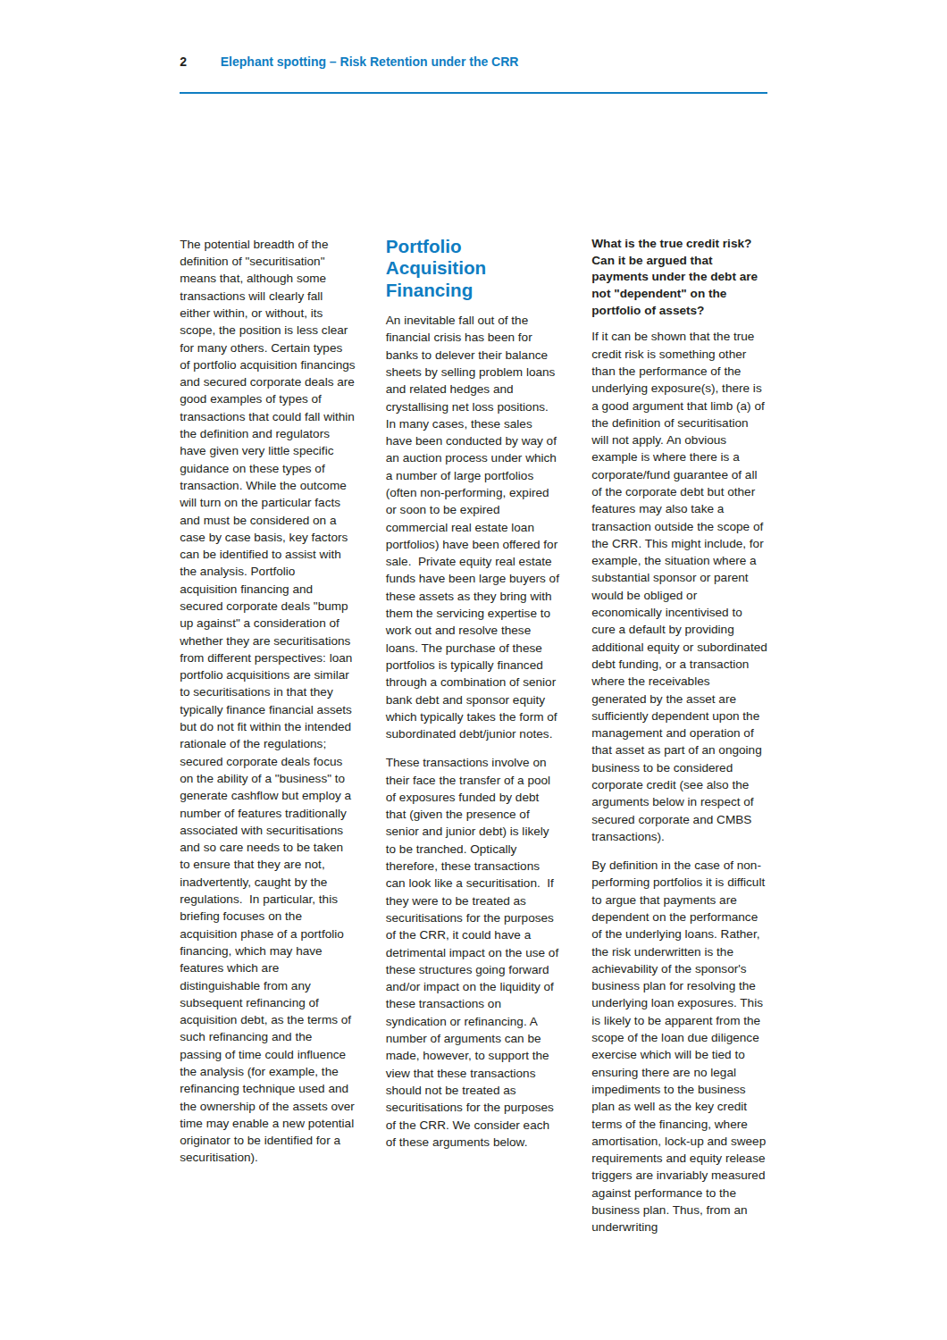2 Elephant spotting – Risk Retention under the CRR
The potential breadth of the definition of "securitisation" means that, although some transactions will clearly fall either within, or without, its scope, the position is less clear for many others. Certain types of portfolio acquisition financings and secured corporate deals are good examples of types of transactions that could fall within the definition and regulators have given very little specific guidance on these types of transaction. While the outcome will turn on the particular facts and must be considered on a case by case basis, key factors can be identified to assist with the analysis. Portfolio acquisition financing and secured corporate deals "bump up against" a consideration of whether they are securitisations from different perspectives: loan portfolio acquisitions are similar to securitisations in that they typically finance financial assets but do not fit within the intended rationale of the regulations; secured corporate deals focus on the ability of a "business" to generate cashflow but employ a number of features traditionally associated with securitisations and so care needs to be taken to ensure that they are not, inadvertently, caught by the regulations. In particular, this briefing focuses on the acquisition phase of a portfolio financing, which may have features which are distinguishable from any subsequent refinancing of acquisition debt, as the terms of such refinancing and the passing of time could influence the analysis (for example, the refinancing technique used and the ownership of the assets over time may enable a new potential originator to be identified for a securitisation).
Portfolio Acquisition Financing
An inevitable fall out of the financial crisis has been for banks to delever their balance sheets by selling problem loans and related hedges and crystallising net loss positions. In many cases, these sales have been conducted by way of an auction process under which a number of large portfolios (often non-performing, expired or soon to be expired commercial real estate loan portfolios) have been offered for sale. Private equity real estate funds have been large buyers of these assets as they bring with them the servicing expertise to work out and resolve these loans. The purchase of these portfolios is typically financed through a combination of senior bank debt and sponsor equity which typically takes the form of subordinated debt/junior notes.
These transactions involve on their face the transfer of a pool of exposures funded by debt that (given the presence of senior and junior debt) is likely to be tranched. Optically therefore, these transactions can look like a securitisation. If they were to be treated as securitisations for the purposes of the CRR, it could have a detrimental impact on the use of these structures going forward and/or impact on the liquidity of these transactions on syndication or refinancing. A number of arguments can be made, however, to support the view that these transactions should not be treated as securitisations for the purposes of the CRR. We consider each of these arguments below.
What is the true credit risk? Can it be argued that payments under the debt are not "dependent" on the portfolio of assets?
If it can be shown that the true credit risk is something other than the performance of the underlying exposure(s), there is a good argument that limb (a) of the definition of securitisation will not apply. An obvious example is where there is a corporate/fund guarantee of all of the corporate debt but other features may also take a transaction outside the scope of the CRR. This might include, for example, the situation where a substantial sponsor or parent would be obliged or economically incentivised to cure a default by providing additional equity or subordinated debt funding, or a transaction where the receivables generated by the asset are sufficiently dependent upon the management and operation of that asset as part of an ongoing business to be considered corporate credit (see also the arguments below in respect of secured corporate and CMBS transactions).
By definition in the case of non-performing portfolios it is difficult to argue that payments are dependent on the performance of the underlying loans. Rather, the risk underwritten is the achievability of the sponsor's business plan for resolving the underlying loan exposures. This is likely to be apparent from the scope of the loan due diligence exercise which will be tied to ensuring there are no legal impediments to the business plan as well as the key credit terms of the financing, where amortisation, lock-up and sweep requirements and equity release triggers are invariably measured against performance to the business plan. Thus, from an underwriting